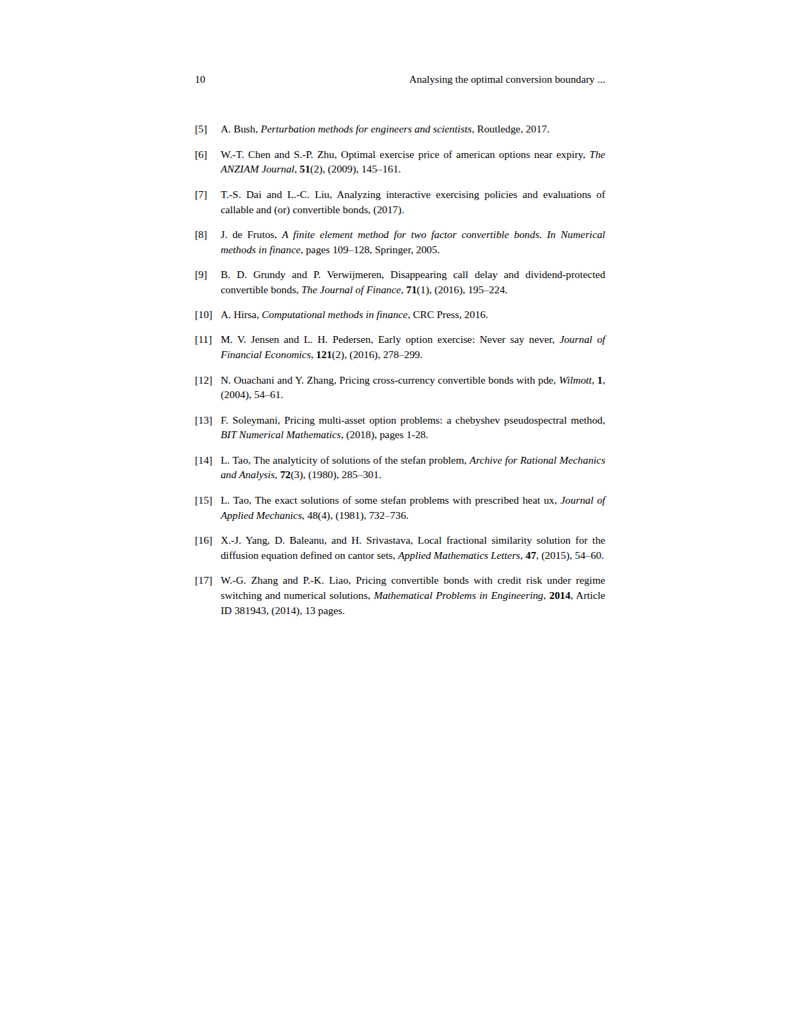10 Analysing the optimal conversion boundary ...
[5] A. Bush, Perturbation methods for engineers and scientists, Routledge, 2017.
[6] W.-T. Chen and S.-P. Zhu, Optimal exercise price of american options near expiry, The ANZIAM Journal, 51(2), (2009), 145–161.
[7] T.-S. Dai and L.-C. Liu, Analyzing interactive exercising policies and evaluations of callable and (or) convertible bonds, (2017).
[8] J. de Frutos, A finite element method for two factor convertible bonds. In Numerical methods in finance, pages 109–128, Springer, 2005.
[9] B. D. Grundy and P. Verwijmeren, Disappearing call delay and dividend-protected convertible bonds, The Journal of Finance, 71(1), (2016), 195–224.
[10] A. Hirsa, Computational methods in finance, CRC Press, 2016.
[11] M. V. Jensen and L. H. Pedersen, Early option exercise: Never say never, Journal of Financial Economics, 121(2), (2016), 278–299.
[12] N. Ouachani and Y. Zhang, Pricing cross-currency convertible bonds with pde, Wilmott, 1, (2004), 54–61.
[13] F. Soleymani, Pricing multi-asset option problems: a chebyshev pseudospectral method, BIT Numerical Mathematics, (2018), pages 1-28.
[14] L. Tao, The analyticity of solutions of the stefan problem, Archive for Rational Mechanics and Analysis, 72(3), (1980), 285–301.
[15] L. Tao, The exact solutions of some stefan problems with prescribed heat ux, Journal of Applied Mechanics, 48(4), (1981), 732–736.
[16] X.-J. Yang, D. Baleanu, and H. Srivastava, Local fractional similarity solution for the diffusion equation defined on cantor sets, Applied Mathematics Letters, 47, (2015), 54–60.
[17] W.-G. Zhang and P.-K. Liao, Pricing convertible bonds with credit risk under regime switching and numerical solutions, Mathematical Problems in Engineering, 2014, Article ID 381943, (2014), 13 pages.